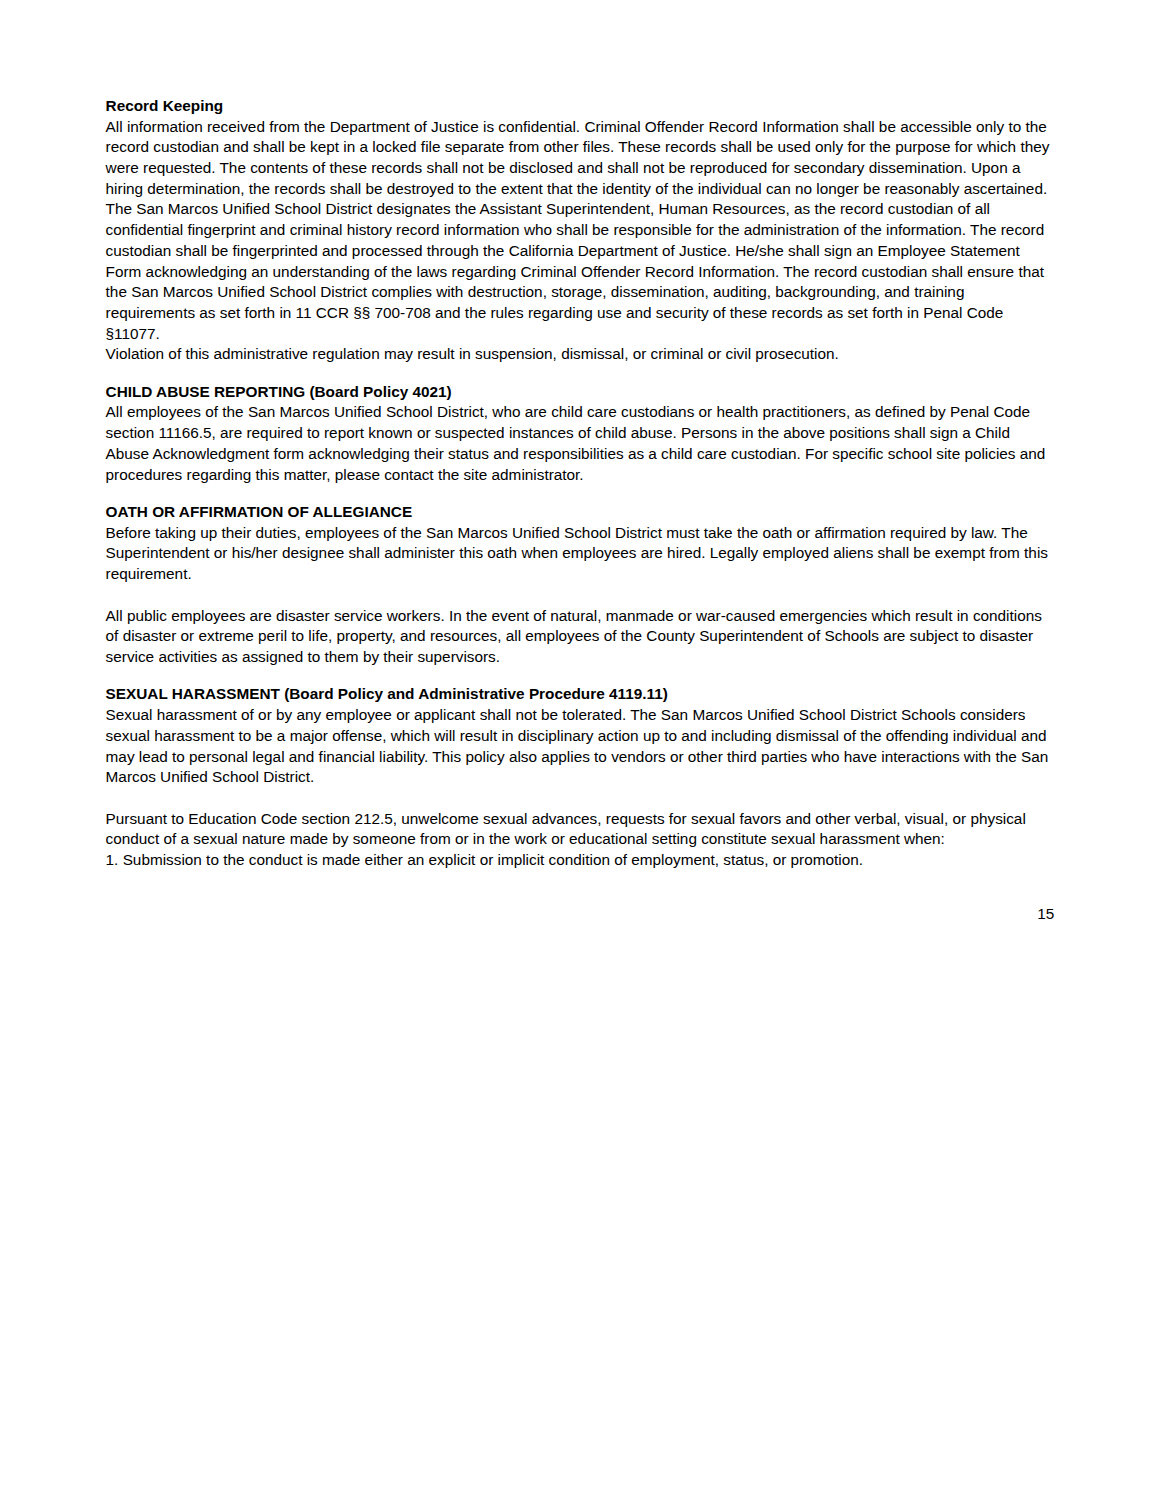Record Keeping
All information received from the Department of Justice is confidential. Criminal Offender Record Information shall be accessible only to the record custodian and shall be kept in a locked file separate from other files. These records shall be used only for the purpose for which they were requested. The contents of these records shall not be disclosed and shall not be reproduced for secondary dissemination. Upon a hiring determination, the records shall be destroyed to the extent that the identity of the individual can no longer be reasonably ascertained.
The San Marcos Unified School District designates the Assistant Superintendent, Human Resources, as the record custodian of all confidential fingerprint and criminal history record information who shall be responsible for the administration of the information. The record custodian shall be fingerprinted and processed through the California Department of Justice. He/she shall sign an Employee Statement Form acknowledging an understanding of the laws regarding Criminal Offender Record Information. The record custodian shall ensure that the San Marcos Unified School District complies with destruction, storage, dissemination, auditing, backgrounding, and training requirements as set forth in 11 CCR §§ 700-708 and the rules regarding use and security of these records as set forth in Penal Code §11077.
Violation of this administrative regulation may result in suspension, dismissal, or criminal or civil prosecution.
CHILD ABUSE REPORTING (Board Policy 4021)
All employees of the San Marcos Unified School District, who are child care custodians or health practitioners, as defined by Penal Code section 11166.5, are required to report known or suspected instances of child abuse. Persons in the above positions shall sign a Child Abuse Acknowledgment form acknowledging their status and responsibilities as a child care custodian. For specific school site policies and procedures regarding this matter, please contact the site administrator.
OATH OR AFFIRMATION OF ALLEGIANCE
Before taking up their duties, employees of the San Marcos Unified School District must take the oath or affirmation required by law. The Superintendent or his/her designee shall administer this oath when employees are hired. Legally employed aliens shall be exempt from this requirement.
All public employees are disaster service workers. In the event of natural, manmade or war-caused emergencies which result in conditions of disaster or extreme peril to life, property, and resources, all employees of the County Superintendent of Schools are subject to disaster service activities as assigned to them by their supervisors.
SEXUAL HARASSMENT (Board Policy and Administrative Procedure 4119.11)
Sexual harassment of or by any employee or applicant shall not be tolerated. The San Marcos Unified School District Schools considers sexual harassment to be a major offense, which will result in disciplinary action up to and including dismissal of the offending individual and may lead to personal legal and financial liability. This policy also applies to vendors or other third parties who have interactions with the San Marcos Unified School District.
Pursuant to Education Code section 212.5, unwelcome sexual advances, requests for sexual favors and other verbal, visual, or physical conduct of a sexual nature made by someone from or in the work or educational setting constitute sexual harassment when:
1. Submission to the conduct is made either an explicit or implicit condition of employment, status, or promotion.
15